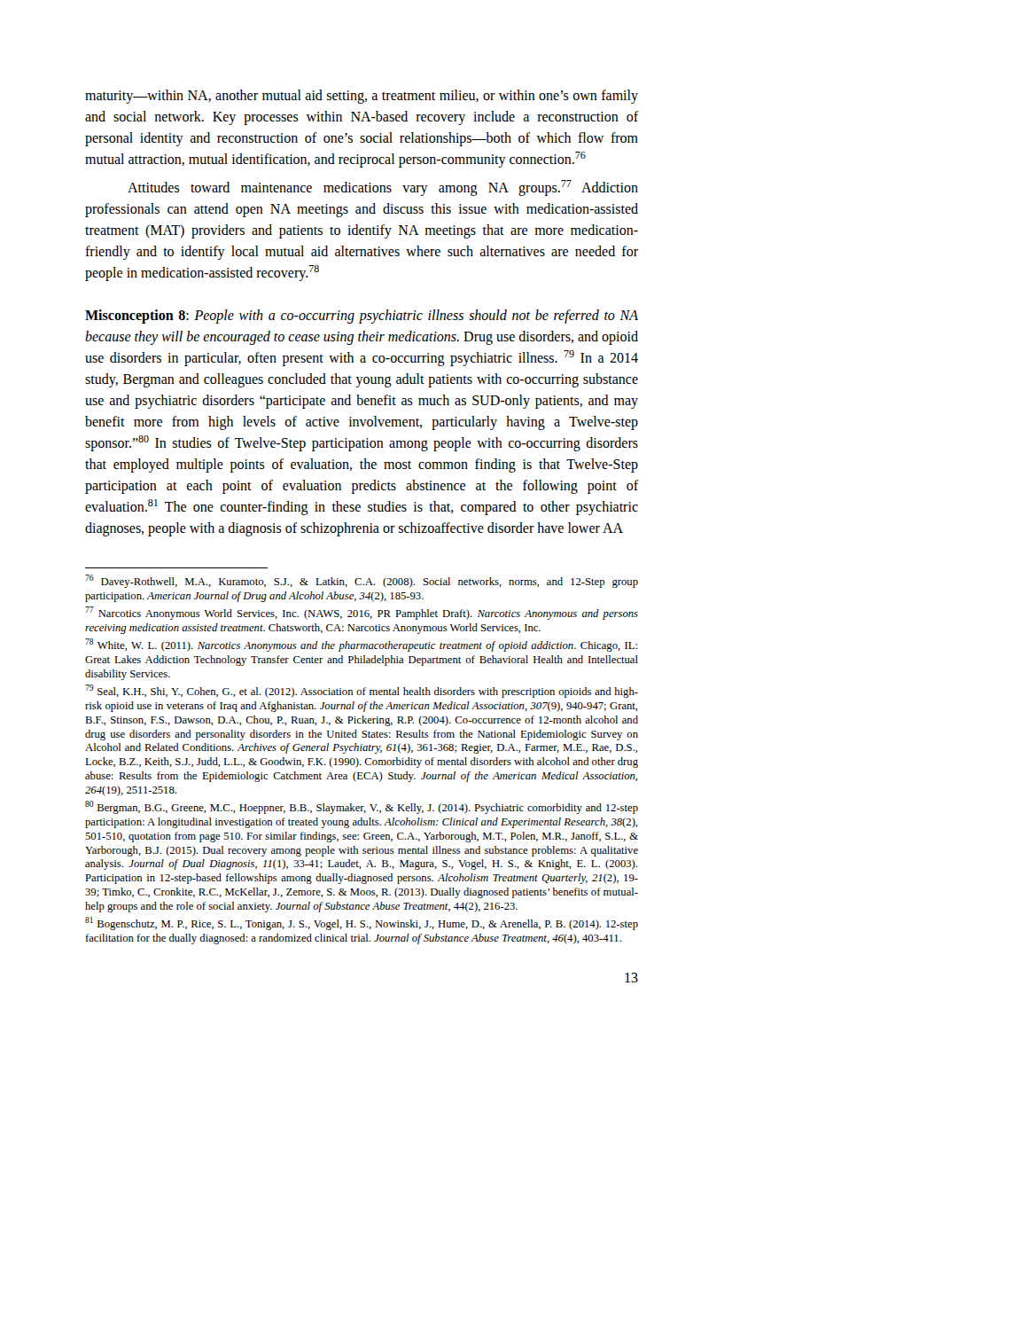maturity—within NA, another mutual aid setting, a treatment milieu, or within one’s own family and social network. Key processes within NA-based recovery include a reconstruction of personal identity and reconstruction of one’s social relationships—both of which flow from mutual attraction, mutual identification, and reciprocal person-community connection.76
Attitudes toward maintenance medications vary among NA groups.77 Addiction professionals can attend open NA meetings and discuss this issue with medication-assisted treatment (MAT) providers and patients to identify NA meetings that are more medication-friendly and to identify local mutual aid alternatives where such alternatives are needed for people in medication-assisted recovery.78
Misconception 8: People with a co-occurring psychiatric illness should not be referred to NA because they will be encouraged to cease using their medications. Drug use disorders, and opioid use disorders in particular, often present with a co-occurring psychiatric illness. 79 In a 2014 study, Bergman and colleagues concluded that young adult patients with co-occurring substance use and psychiatric disorders “participate and benefit as much as SUD-only patients, and may benefit more from high levels of active involvement, particularly having a Twelve-step sponsor.”80 In studies of Twelve-Step participation among people with co-occurring disorders that employed multiple points of evaluation, the most common finding is that Twelve-Step participation at each point of evaluation predicts abstinence at the following point of evaluation.81 The one counter-finding in these studies is that, compared to other psychiatric diagnoses, people with a diagnosis of schizophrenia or schizoaffective disorder have lower AA
76 Davey-Rothwell, M.A., Kuramoto, S.J., & Latkin, C.A. (2008). Social networks, norms, and 12-Step group participation. American Journal of Drug and Alcohol Abuse, 34(2), 185-93.
77 Narcotics Anonymous World Services, Inc. (NAWS, 2016, PR Pamphlet Draft). Narcotics Anonymous and persons receiving medication assisted treatment. Chatsworth, CA: Narcotics Anonymous World Services, Inc.
78 White, W. L. (2011). Narcotics Anonymous and the pharmacotherapeutic treatment of opioid addiction. Chicago, IL: Great Lakes Addiction Technology Transfer Center and Philadelphia Department of Behavioral Health and Intellectual disability Services.
79 Seal, K.H., Shi, Y., Cohen, G., et al. (2012). Association of mental health disorders with prescription opioids and high-risk opioid use in veterans of Iraq and Afghanistan. Journal of the American Medical Association, 307(9), 940-947; Grant, B.F., Stinson, F.S., Dawson, D.A., Chou, P., Ruan, J., & Pickering, R.P. (2004). Co-occurrence of 12-month alcohol and drug use disorders and personality disorders in the United States: Results from the National Epidemiologic Survey on Alcohol and Related Conditions. Archives of General Psychiatry, 61(4), 361-368; Regier, D.A., Farmer, M.E., Rae, D.S., Locke, B.Z., Keith, S.J., Judd, L.L., & Goodwin, F.K. (1990). Comorbidity of mental disorders with alcohol and other drug abuse: Results from the Epidemiologic Catchment Area (ECA) Study. Journal of the American Medical Association, 264(19), 2511-2518.
80 Bergman, B.G., Greene, M.C., Hoeppner, B.B., Slaymaker, V., & Kelly, J. (2014). Psychiatric comorbidity and 12-step participation: A longitudinal investigation of treated young adults. Alcoholism: Clinical and Experimental Research, 38(2), 501-510, quotation from page 510. For similar findings, see: Green, C.A., Yarborough, M.T., Polen, M.R., Janoff, S.L., & Yarborough, B.J. (2015). Dual recovery among people with serious mental illness and substance problems: A qualitative analysis. Journal of Dual Diagnosis, 11(1), 33-41; Laudet, A. B., Magura, S., Vogel, H. S., & Knight, E. L. (2003). Participation in 12-step-based fellowships among dually-diagnosed persons. Alcoholism Treatment Quarterly, 21(2), 19-39; Timko, C., Cronkite, R.C., McKellar, J., Zemore, S. & Moos, R. (2013). Dually diagnosed patients’ benefits of mutual-help groups and the role of social anxiety. Journal of Substance Abuse Treatment, 44(2), 216-23.
81 Bogenschutz, M. P., Rice, S. L., Tonigan, J. S., Vogel, H. S., Nowinski, J., Hume, D., & Arenella, P. B. (2014). 12-step facilitation for the dually diagnosed: a randomized clinical trial. Journal of Substance Abuse Treatment, 46(4), 403-411.
13